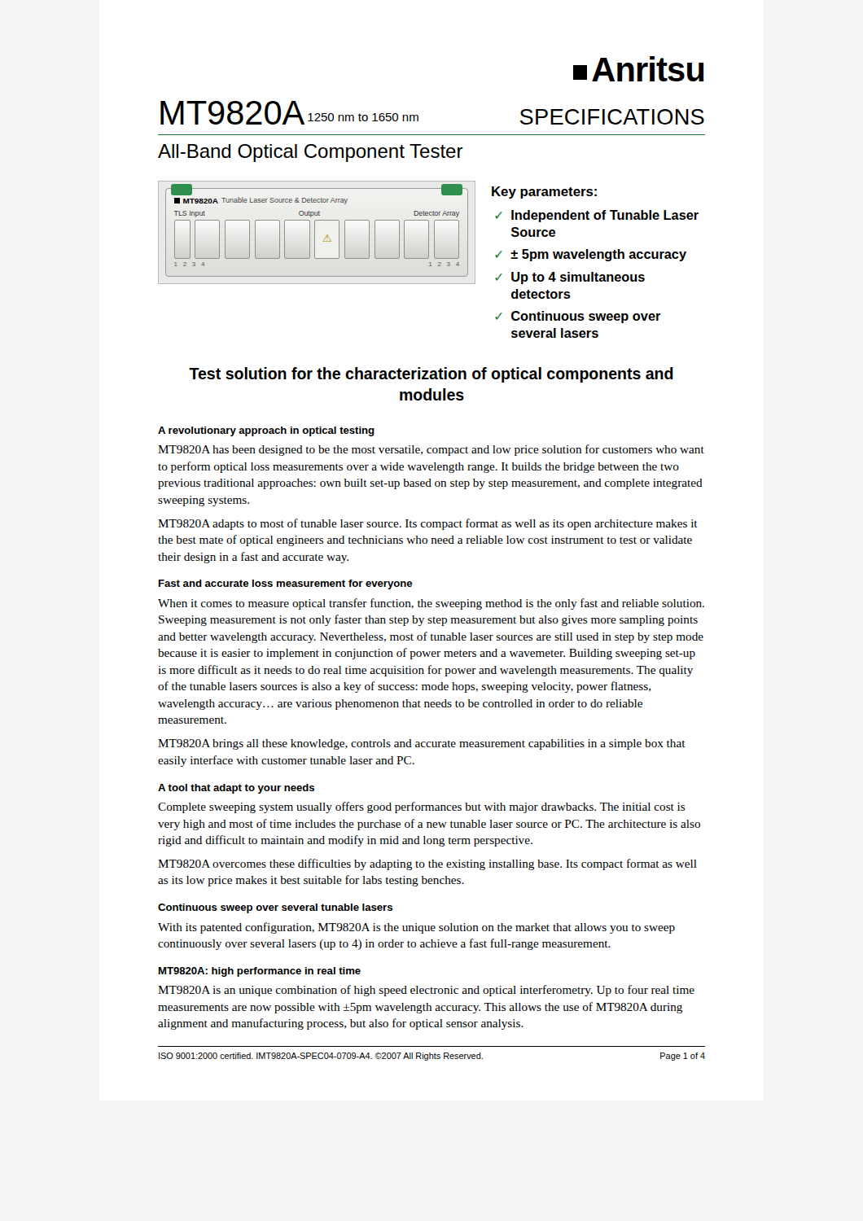Anritsu
MT9820A1250 nm to 1650 nm
SPECIFICATIONS
All-Band Optical Component Tester
MT9820A Tunable Laser Source & Detector Array
TLS Input Output Detector Array
⚠
1 2 3 4 1 2 3 4
Key parameters:
Independent of Tunable Laser Source
± 5pm wavelength accuracy
Up to 4 simultaneous detectors
Continuous sweep over several lasers
Test solution for the characterization of optical components and modules
A revolutionary approach in optical testing
MT9820A has been designed to be the most versatile, compact and low price solution for customers who want to perform optical loss measurements over a wide wavelength range. It builds the bridge between the two previous traditional approaches: own built set-up based on step by step measurement, and complete integrated sweeping systems.
MT9820A adapts to most of tunable laser source. Its compact format as well as its open architecture makes it the best mate of optical engineers and technicians who need a reliable low cost instrument to test or validate their design in a fast and accurate way.
Fast and accurate loss measurement for everyone
When it comes to measure optical transfer function, the sweeping method is the only fast and reliable solution. Sweeping measurement is not only faster than step by step measurement but also gives more sampling points and better wavelength accuracy. Nevertheless, most of tunable laser sources are still used in step by step mode because it is easier to implement in conjunction of power meters and a wavemeter. Building sweeping set-up is more difficult as it needs to do real time acquisition for power and wavelength measurements. The quality of the tunable lasers sources is also a key of success: mode hops, sweeping velocity, power flatness, wavelength accuracy… are various phenomenon that needs to be controlled in order to do reliable measurement.
MT9820A brings all these knowledge, controls and accurate measurement capabilities in a simple box that easily interface with customer tunable laser and PC.
A tool that adapt to your needs
Complete sweeping system usually offers good performances but with major drawbacks. The initial cost is very high and most of time includes the purchase of a new tunable laser source or PC. The architecture is also rigid and difficult to maintain and modify in mid and long term perspective.
MT9820A overcomes these difficulties by adapting to the existing installing base. Its compact format as well as its low price makes it best suitable for labs testing benches.
Continuous sweep over several tunable lasers
With its patented configuration, MT9820A is the unique solution on the market that allows you to sweep continuously over several lasers (up to 4) in order to achieve a fast full-range measurement.
MT9820A: high performance in real time
MT9820A is an unique combination of high speed electronic and optical interferometry. Up to four real time measurements are now possible with ±5pm wavelength accuracy. This allows the use of MT9820A during alignment and manufacturing process, but also for optical sensor analysis.
ISO 9001:2000 certified. IMT9820A-SPEC04-0709-A4. ©2007 All Rights Reserved. Page 1 of 4